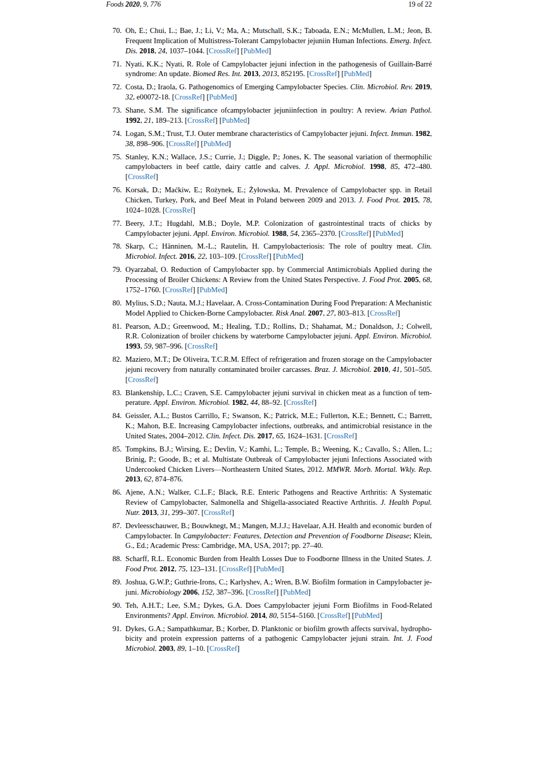Foods 2020, 9, 776 19 of 22
Oh, E.; Chui, L.; Bae, J.; Li, V.; Ma, A.; Mutschall, S.K.; Taboada, E.N.; McMullen, L.M.; Jeon, B. Frequent Implication of Multistress-Tolerant Campylobacter jejuniin Human Infections. Emerg. Infect. Dis. 2018, 24, 1037–1044. [CrossRef] [PubMed]
Nyati, K.K.; Nyati, R. Role of Campylobacter jejuni infection in the pathogenesis of Guillain-Barré syndrome: An update. Biomed Res. Int. 2013, 2013, 852195. [CrossRef] [PubMed]
Costa, D.; Iraola, G. Pathogenomics of Emerging Campylobacter Species. Clin. Microbiol. Rev. 2019, 32, e00072-18. [CrossRef] [PubMed]
Shane, S.M. The significance ofcampylobacter jejuniinfection in poultry: A review. Avian Pathol. 1992, 21, 189–213. [CrossRef] [PubMed]
Logan, S.M.; Trust, T.J. Outer membrane characteristics of Campylobacter jejuni. Infect. Immun. 1982, 38, 898–906. [CrossRef] [PubMed]
Stanley, K.N.; Wallace, J.S.; Currie, J.; Diggle, P.; Jones, K. The seasonal variation of thermophilic campylobacters in beef cattle, dairy cattle and calves. J. Appl. Microbiol. 1998, 85, 472–480. [CrossRef]
Korsak, D.; Maćkiw, E.; Rożynek, E.; Żyłowska, M. Prevalence of Campylobacter spp. in Retail Chicken, Turkey, Pork, and Beef Meat in Poland between 2009 and 2013. J. Food Prot. 2015, 78, 1024–1028. [CrossRef]
Beery, J.T.; Hugdahl, M.B.; Doyle, M.P. Colonization of gastrointestinal tracts of chicks by Campylobacter jejuni. Appl. Environ. Microbiol. 1988, 54, 2365–2370. [CrossRef] [PubMed]
Skarp, C.; Hänninen, M.-L.; Rautelin, H. Campylobacteriosis: The role of poultry meat. Clin. Microbiol. Infect. 2016, 22, 103–109. [CrossRef] [PubMed]
Oyarzabal, O. Reduction of Campylobacter spp. by Commercial Antimicrobials Applied during the Processing of Broiler Chickens: A Review from the United States Perspective. J. Food Prot. 2005, 68, 1752–1760. [CrossRef] [PubMed]
Mylius, S.D.; Nauta, M.J.; Havelaar, A. Cross-Contamination During Food Preparation: A Mechanistic Model Applied to Chicken-Borne Campylobacter. Risk Anal. 2007, 27, 803–813. [CrossRef]
Pearson, A.D.; Greenwood, M.; Healing, T.D.; Rollins, D.; Shahamat, M.; Donaldson, J.; Colwell, R.R. Colonization of broiler chickens by waterborne Campylobacter jejuni. Appl. Environ. Microbiol. 1993, 59, 987–996. [CrossRef]
Maziero, M.T.; De Oliveira, T.C.R.M. Effect of refrigeration and frozen storage on the Campylobacter jejuni recovery from naturally contaminated broiler carcasses. Braz. J. Microbiol. 2010, 41, 501–505. [CrossRef]
Blankenship, L.C.; Craven, S.E. Campylobacter jejuni survival in chicken meat as a function of temperature. Appl. Environ. Microbiol. 1982, 44, 88–92. [CrossRef]
Geissler, A.L.; Bustos Carrillo, F.; Swanson, K.; Patrick, M.E.; Fullerton, K.E.; Bennett, C.; Barrett, K.; Mahon, B.E. Increasing Campylobacter infections, outbreaks, and antimicrobial resistance in the United States, 2004–2012. Clin. Infect. Dis. 2017, 65, 1624–1631. [CrossRef]
Tompkins, B.J.; Wirsing, E.; Devlin, V.; Kamhi, L.; Temple, B.; Weening, K.; Cavallo, S.; Allen, L.; Brinig, P.; Goode, B.; et al. Multistate Outbreak of Campylobacter jejuni Infections Associated with Undercooked Chicken Livers—Northeastern United States, 2012. MMWR. Morb. Mortal. Wkly. Rep. 2013, 62, 874–876.
Ajene, A.N.; Walker, C.L.F.; Black, R.E. Enteric Pathogens and Reactive Arthritis: A Systematic Review of Campylobacter, Salmonella and Shigella-associated Reactive Arthritis. J. Health Popul. Nutr. 2013, 31, 299–307. [CrossRef]
Devleesschauwer, B.; Bouwknegt, M.; Mangen, M.J.J.; Havelaar, A.H. Health and economic burden of Campylobacter. In Campylobacter: Features, Detection and Prevention of Foodborne Disease; Klein, G., Ed.; Academic Press: Cambridge, MA, USA, 2017; pp. 27–40.
Scharff, R.L. Economic Burden from Health Losses Due to Foodborne Illness in the United States. J. Food Prot. 2012, 75, 123–131. [CrossRef] [PubMed]
Joshua, G.W.P.; Guthrie-Irons, C.; Karlyshev, A.; Wren, B.W. Biofilm formation in Campylobacter jejuni. Microbiology 2006, 152, 387–396. [CrossRef] [PubMed]
Teh, A.H.T.; Lee, S.M.; Dykes, G.A. Does Campylobacter jejuni Form Biofilms in Food-Related Environments? Appl. Environ. Microbiol. 2014, 80, 5154–5160. [CrossRef] [PubMed]
Dykes, G.A.; Sampathkumar, B.; Korber, D. Planktonic or biofilm growth affects survival, hydrophobicity and protein expression patterns of a pathogenic Campylobacter jejuni strain. Int. J. Food Microbiol. 2003, 89, 1–10. [CrossRef]